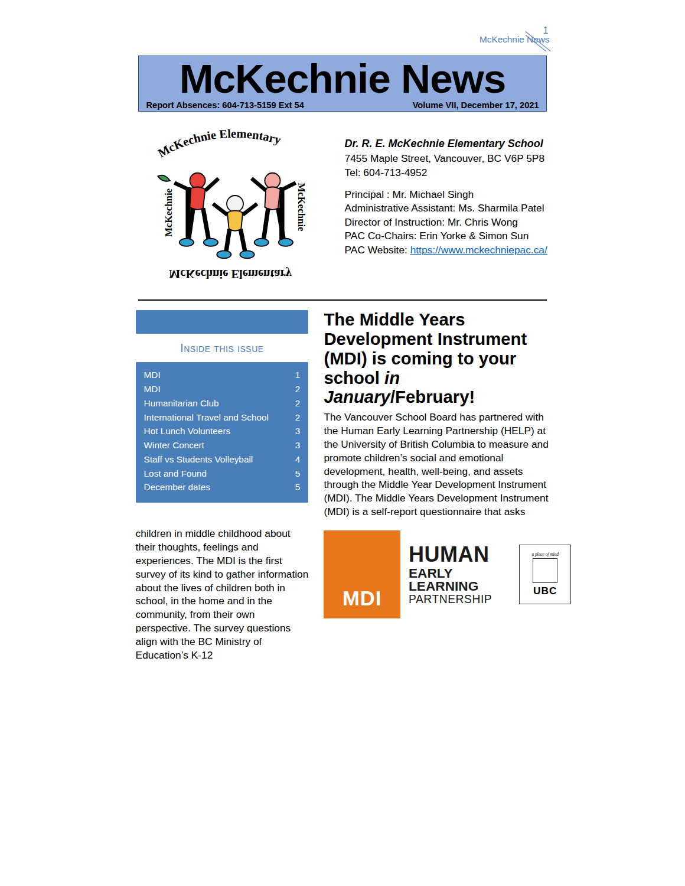1 McKechnie News
McKechnie News
Report Absences: 604-713-5159 Ext 54 Volume VII, December 17, 2021
McKechnie Elementary McKechnie McKechnie McKechnie Elementary
Dr. R. E. McKechnie Elementary School
7455 Maple Street, Vancouver, BC V6P 5P8
Tel: 604-713-4952
Principal : Mr. Michael Singh
Administrative Assistant: Ms. Sharmila Patel
Director of Instruction: Mr. Chris Wong
PAC Co-Chairs: Erin Yorke & Simon Sun
PAC Website: https://www.mckechniepac.ca/
Inside this issue
| MDI | 1 |
| MDI | 2 |
| Humanitarian Club | 2 |
| International Travel and School | 2 |
| Hot Lunch Volunteers | 3 |
| Winter Concert | 3 |
| Staff vs Students Volleyball | 4 |
| Lost and Found | 5 |
| December dates | 5 |
The Middle Years Development Instrument (MDI) is coming to your school in January/February!
The Vancouver School Board has partnered with the Human Early Learning Partnership (HELP) at the University of British Columbia to measure and promote children’s social and emotional development, health, well-being, and assets through the Middle Year Development Instrument (MDI). The Middle Years Development Instrument (MDI) is a self-report questionnaire that asks
children in middle childhood about their thoughts, feelings and experiences. The MDI is the first survey of its kind to gather information about the lives of children both in school, in the home and in the community, from their own perspective. The survey questions align with the BC Ministry of Education’s K-12
MDI
HUMAN EARLY LEARNING PARTNERSHIP
a place of mind UBC